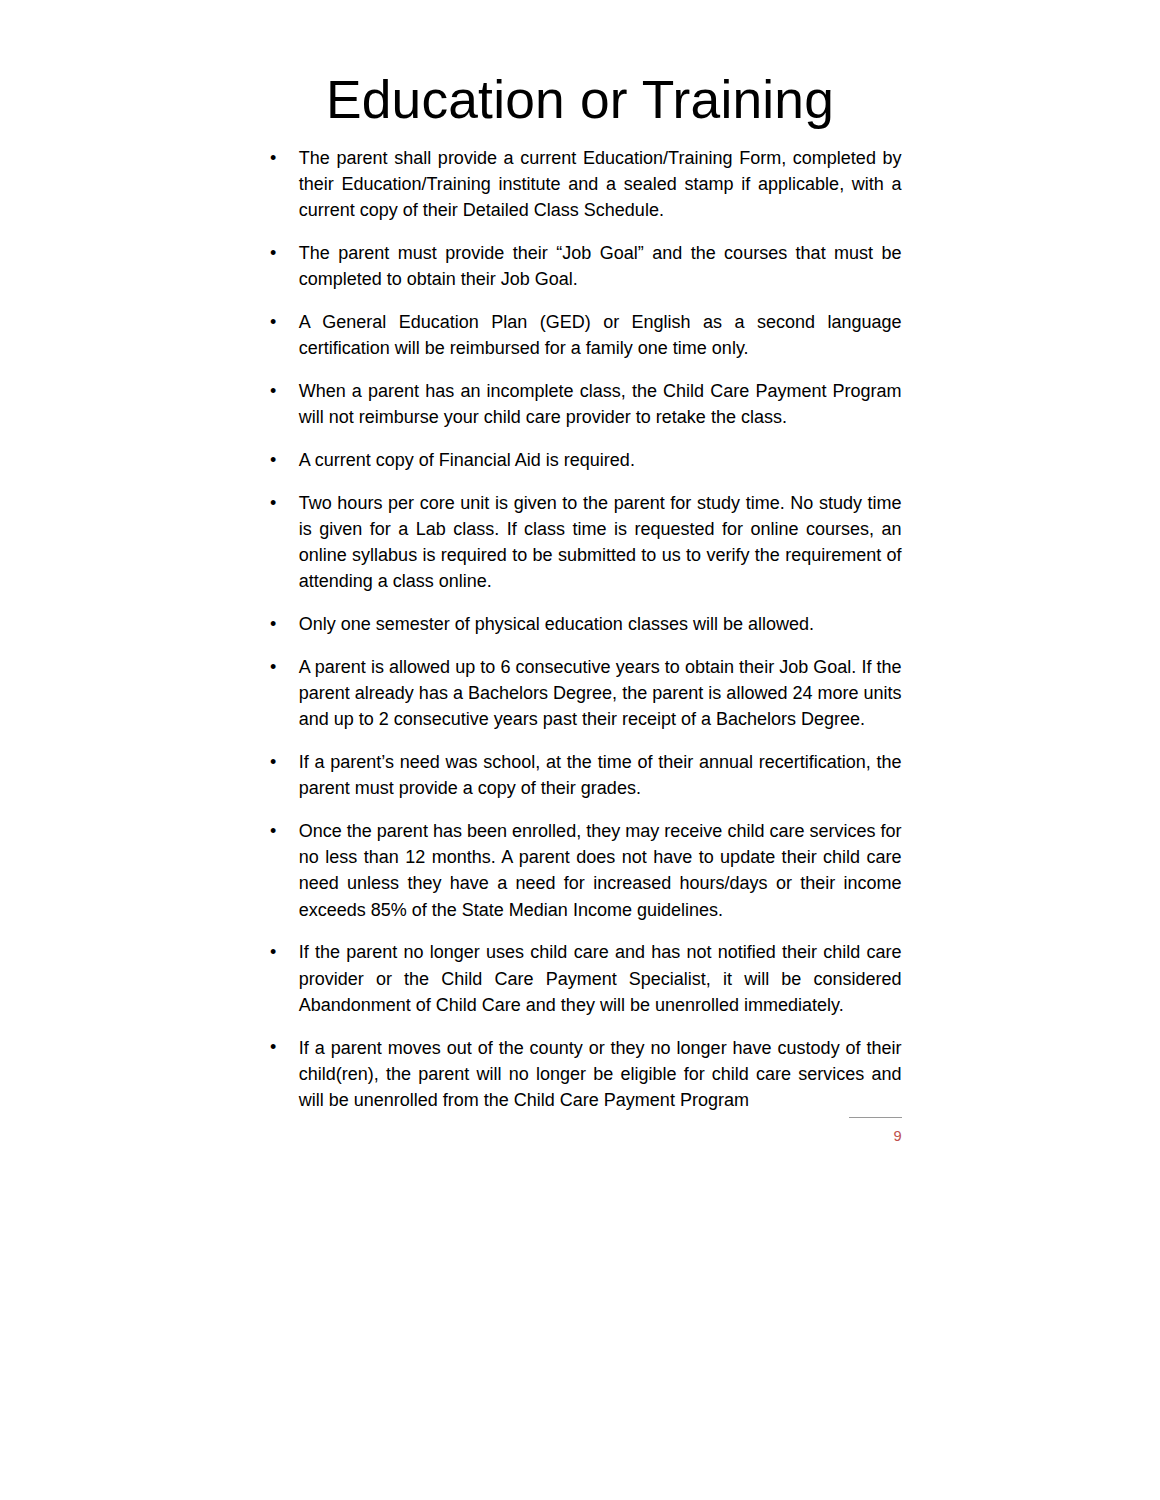Education or Training
The parent shall provide a current Education/Training Form, completed by their Education/Training institute and a sealed stamp if applicable, with a current copy of their Detailed Class Schedule.
The parent must provide their “Job Goal” and the courses that must be completed to obtain their Job Goal.
A General Education Plan (GED) or English as a second language certification will be reimbursed for a family one time only.
When a parent has an incomplete class, the Child Care Payment Program will not reimburse your child care provider to retake the class.
A current copy of Financial Aid is required.
Two hours per core unit is given to the parent for study time. No study time is given for a Lab class. If class time is requested for online courses, an online syllabus is required to be submitted to us to verify the requirement of attending a class online.
Only one semester of physical education classes will be allowed.
A parent is allowed up to 6 consecutive years to obtain their Job Goal. If the parent already has a Bachelors Degree, the parent is allowed 24 more units and up to 2 consecutive years past their receipt of a Bachelors Degree.
If a parent’s need was school, at the time of their annual recertification, the parent must provide a copy of their grades.
Once the parent has been enrolled, they may receive child care services for no less than 12 months. A parent does not have to update their child care need unless they have a need for increased hours/days or their income exceeds 85% of the State Median Income guidelines.
If the parent no longer uses child care and has not notified their child care provider or the Child Care Payment Specialist, it will be considered Abandonment of Child Care and they will be unenrolled immediately.
If a parent moves out of the county or they no longer have custody of their child(ren), the parent will no longer be eligible for child care services and will be unenrolled from the Child Care Payment Program
9